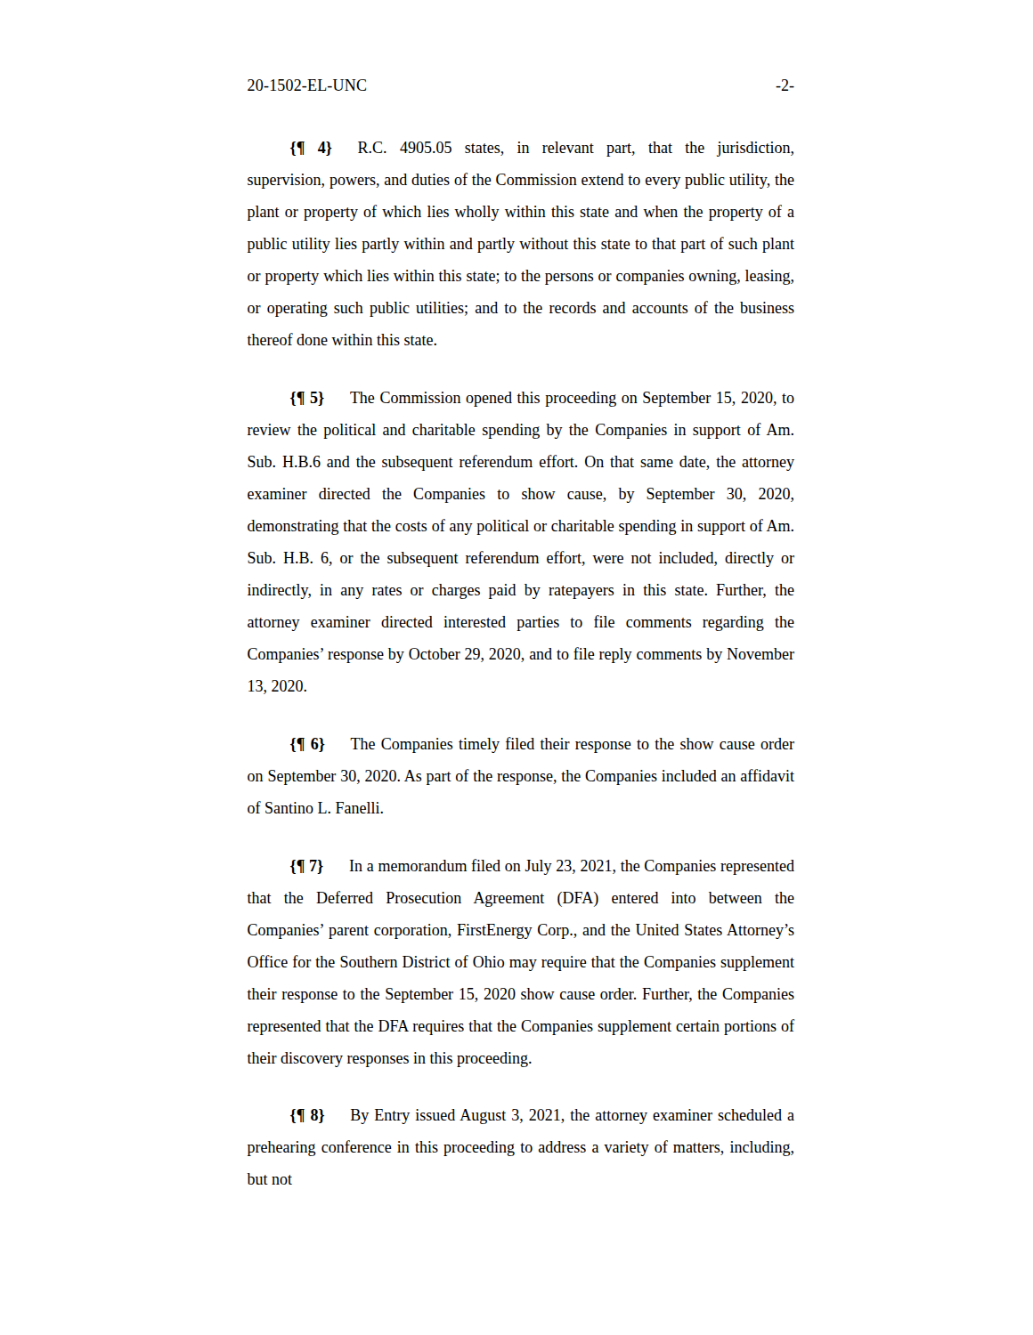20-1502-EL-UNC -2-
{¶ 4} R.C. 4905.05 states, in relevant part, that the jurisdiction, supervision, powers, and duties of the Commission extend to every public utility, the plant or property of which lies wholly within this state and when the property of a public utility lies partly within and partly without this state to that part of such plant or property which lies within this state; to the persons or companies owning, leasing, or operating such public utilities; and to the records and accounts of the business thereof done within this state.
{¶ 5} The Commission opened this proceeding on September 15, 2020, to review the political and charitable spending by the Companies in support of Am. Sub. H.B.6 and the subsequent referendum effort. On that same date, the attorney examiner directed the Companies to show cause, by September 30, 2020, demonstrating that the costs of any political or charitable spending in support of Am. Sub. H.B. 6, or the subsequent referendum effort, were not included, directly or indirectly, in any rates or charges paid by ratepayers in this state. Further, the attorney examiner directed interested parties to file comments regarding the Companies’ response by October 29, 2020, and to file reply comments by November 13, 2020.
{¶ 6} The Companies timely filed their response to the show cause order on September 30, 2020. As part of the response, the Companies included an affidavit of Santino L. Fanelli.
{¶ 7} In a memorandum filed on July 23, 2021, the Companies represented that the Deferred Prosecution Agreement (DFA) entered into between the Companies’ parent corporation, FirstEnergy Corp., and the United States Attorney’s Office for the Southern District of Ohio may require that the Companies supplement their response to the September 15, 2020 show cause order. Further, the Companies represented that the DFA requires that the Companies supplement certain portions of their discovery responses in this proceeding.
{¶ 8} By Entry issued August 3, 2021, the attorney examiner scheduled a prehearing conference in this proceeding to address a variety of matters, including, but not